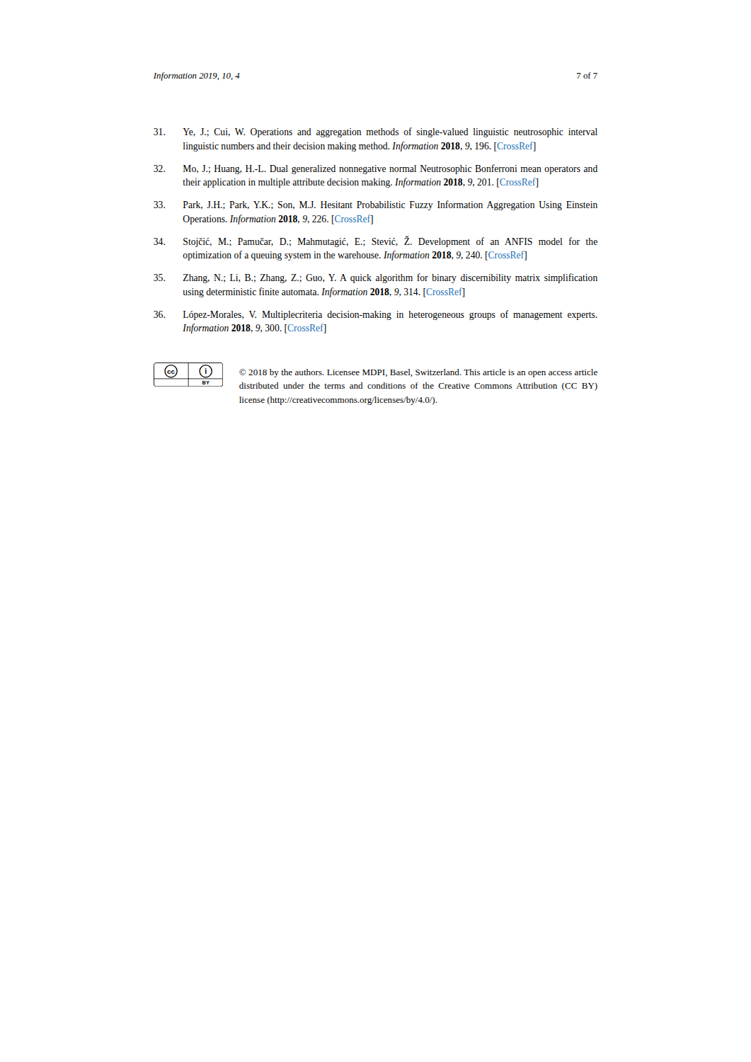Information 2019, 10, 4
7 of 7
31. Ye, J.; Cui, W. Operations and aggregation methods of single-valued linguistic neutrosophic interval linguistic numbers and their decision making method. Information 2018, 9, 196. [CrossRef]
32. Mo, J.; Huang, H.-L. Dual generalized nonnegative normal Neutrosophic Bonferroni mean operators and their application in multiple attribute decision making. Information 2018, 9, 201. [CrossRef]
33. Park, J.H.; Park, Y.K.; Son, M.J. Hesitant Probabilistic Fuzzy Information Aggregation Using Einstein Operations. Information 2018, 9, 226. [CrossRef]
34. Stojčić, M.; Pamučar, D.; Mahmutagić, E.; Stević, Ž. Development of an ANFIS model for the optimization of a queuing system in the warehouse. Information 2018, 9, 240. [CrossRef]
35. Zhang, N.; Li, B.; Zhang, Z.; Guo, Y. A quick algorithm for binary discernibility matrix simplification using deterministic finite automata. Information 2018, 9, 314. [CrossRef]
36. López-Morales, V. Multiplecriteria decision-making in heterogeneous groups of management experts. Information 2018, 9, 300. [CrossRef]
cc i BY
© 2018 by the authors. Licensee MDPI, Basel, Switzerland. This article is an open access article distributed under the terms and conditions of the Creative Commons Attribution (CC BY) license (http://creativecommons.org/licenses/by/4.0/).